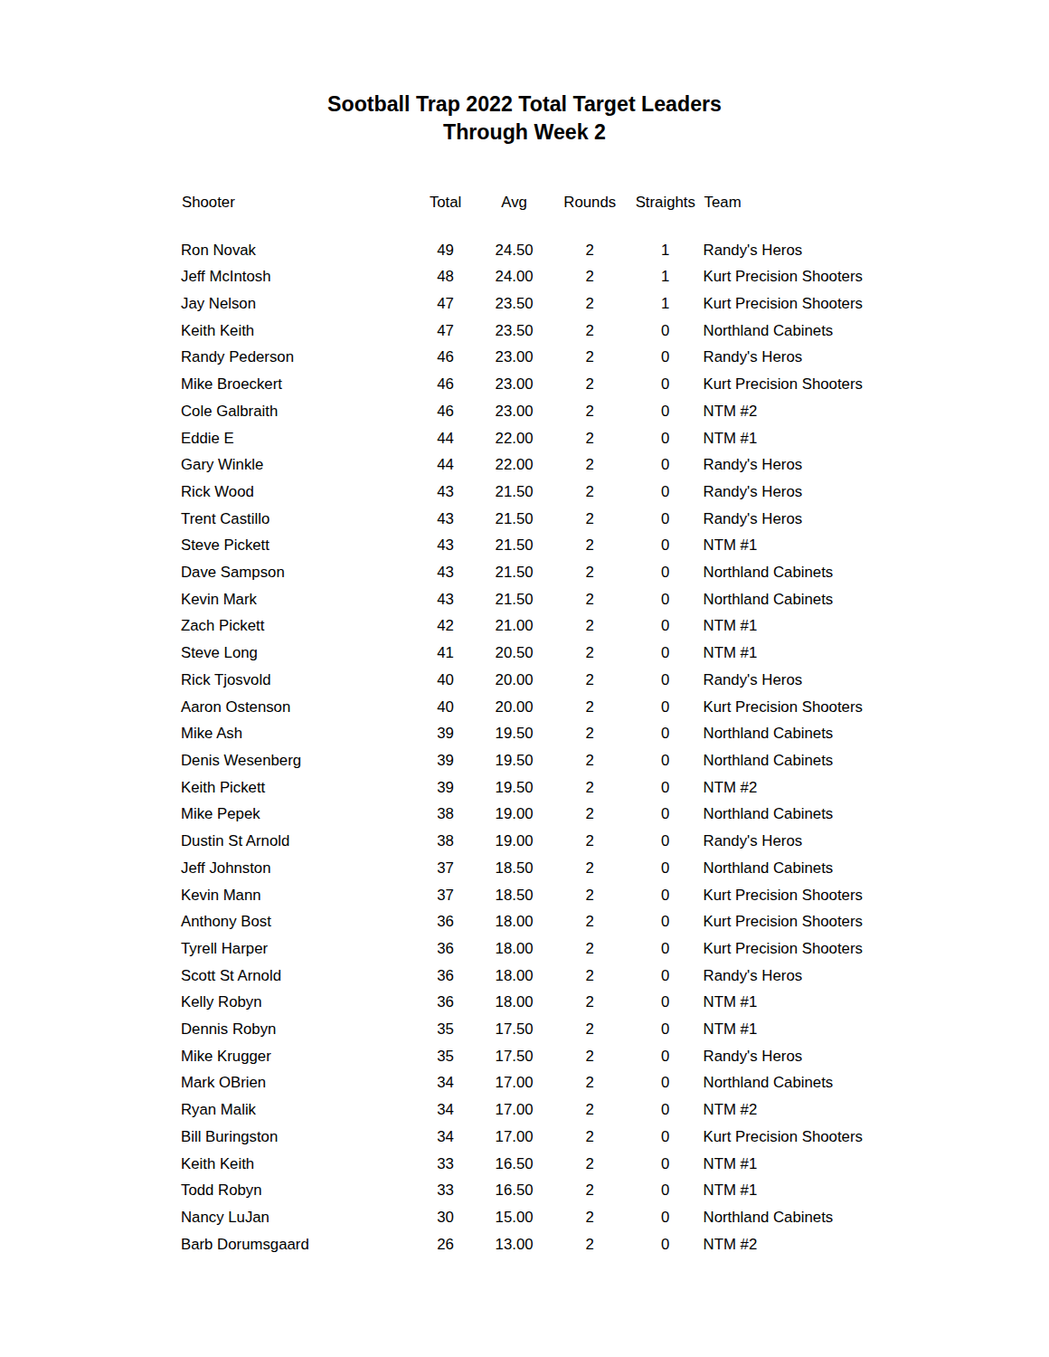Sootball Trap 2022 Total Target Leaders
Through Week 2
| Shooter | Total | Avg | Rounds | Straights | Team |
| --- | --- | --- | --- | --- | --- |
| Ron Novak | 49 | 24.50 | 2 | 1 | Randy's Heros |
| Jeff McIntosh | 48 | 24.00 | 2 | 1 | Kurt Precision Shooters |
| Jay Nelson | 47 | 23.50 | 2 | 1 | Kurt Precision Shooters |
| Keith Keith | 47 | 23.50 | 2 | 0 | Northland Cabinets |
| Randy Pederson | 46 | 23.00 | 2 | 0 | Randy's Heros |
| Mike Broeckert | 46 | 23.00 | 2 | 0 | Kurt Precision Shooters |
| Cole Galbraith | 46 | 23.00 | 2 | 0 | NTM #2 |
| Eddie E | 44 | 22.00 | 2 | 0 | NTM #1 |
| Gary Winkle | 44 | 22.00 | 2 | 0 | Randy's Heros |
| Rick Wood | 43 | 21.50 | 2 | 0 | Randy's Heros |
| Trent Castillo | 43 | 21.50 | 2 | 0 | Randy's Heros |
| Steve Pickett | 43 | 21.50 | 2 | 0 | NTM #1 |
| Dave Sampson | 43 | 21.50 | 2 | 0 | Northland Cabinets |
| Kevin Mark | 43 | 21.50 | 2 | 0 | Northland Cabinets |
| Zach Pickett | 42 | 21.00 | 2 | 0 | NTM #1 |
| Steve Long | 41 | 20.50 | 2 | 0 | NTM #1 |
| Rick Tjosvold | 40 | 20.00 | 2 | 0 | Randy's Heros |
| Aaron Ostenson | 40 | 20.00 | 2 | 0 | Kurt Precision Shooters |
| Mike Ash | 39 | 19.50 | 2 | 0 | Northland Cabinets |
| Denis Wesenberg | 39 | 19.50 | 2 | 0 | Northland Cabinets |
| Keith Pickett | 39 | 19.50 | 2 | 0 | NTM #2 |
| Mike Pepek | 38 | 19.00 | 2 | 0 | Northland Cabinets |
| Dustin St Arnold | 38 | 19.00 | 2 | 0 | Randy's Heros |
| Jeff Johnston | 37 | 18.50 | 2 | 0 | Northland Cabinets |
| Kevin Mann | 37 | 18.50 | 2 | 0 | Kurt Precision Shooters |
| Anthony Bost | 36 | 18.00 | 2 | 0 | Kurt Precision Shooters |
| Tyrell Harper | 36 | 18.00 | 2 | 0 | Kurt Precision Shooters |
| Scott St Arnold | 36 | 18.00 | 2 | 0 | Randy's Heros |
| Kelly Robyn | 36 | 18.00 | 2 | 0 | NTM #1 |
| Dennis Robyn | 35 | 17.50 | 2 | 0 | NTM #1 |
| Mike Krugger | 35 | 17.50 | 2 | 0 | Randy's Heros |
| Mark OBrien | 34 | 17.00 | 2 | 0 | Northland Cabinets |
| Ryan Malik | 34 | 17.00 | 2 | 0 | NTM #2 |
| Bill Buringston | 34 | 17.00 | 2 | 0 | Kurt Precision Shooters |
| Keith Keith | 33 | 16.50 | 2 | 0 | NTM #1 |
| Todd Robyn | 33 | 16.50 | 2 | 0 | NTM #1 |
| Nancy LuJan | 30 | 15.00 | 2 | 0 | Northland Cabinets |
| Barb Dorumsgaard | 26 | 13.00 | 2 | 0 | NTM #2 |